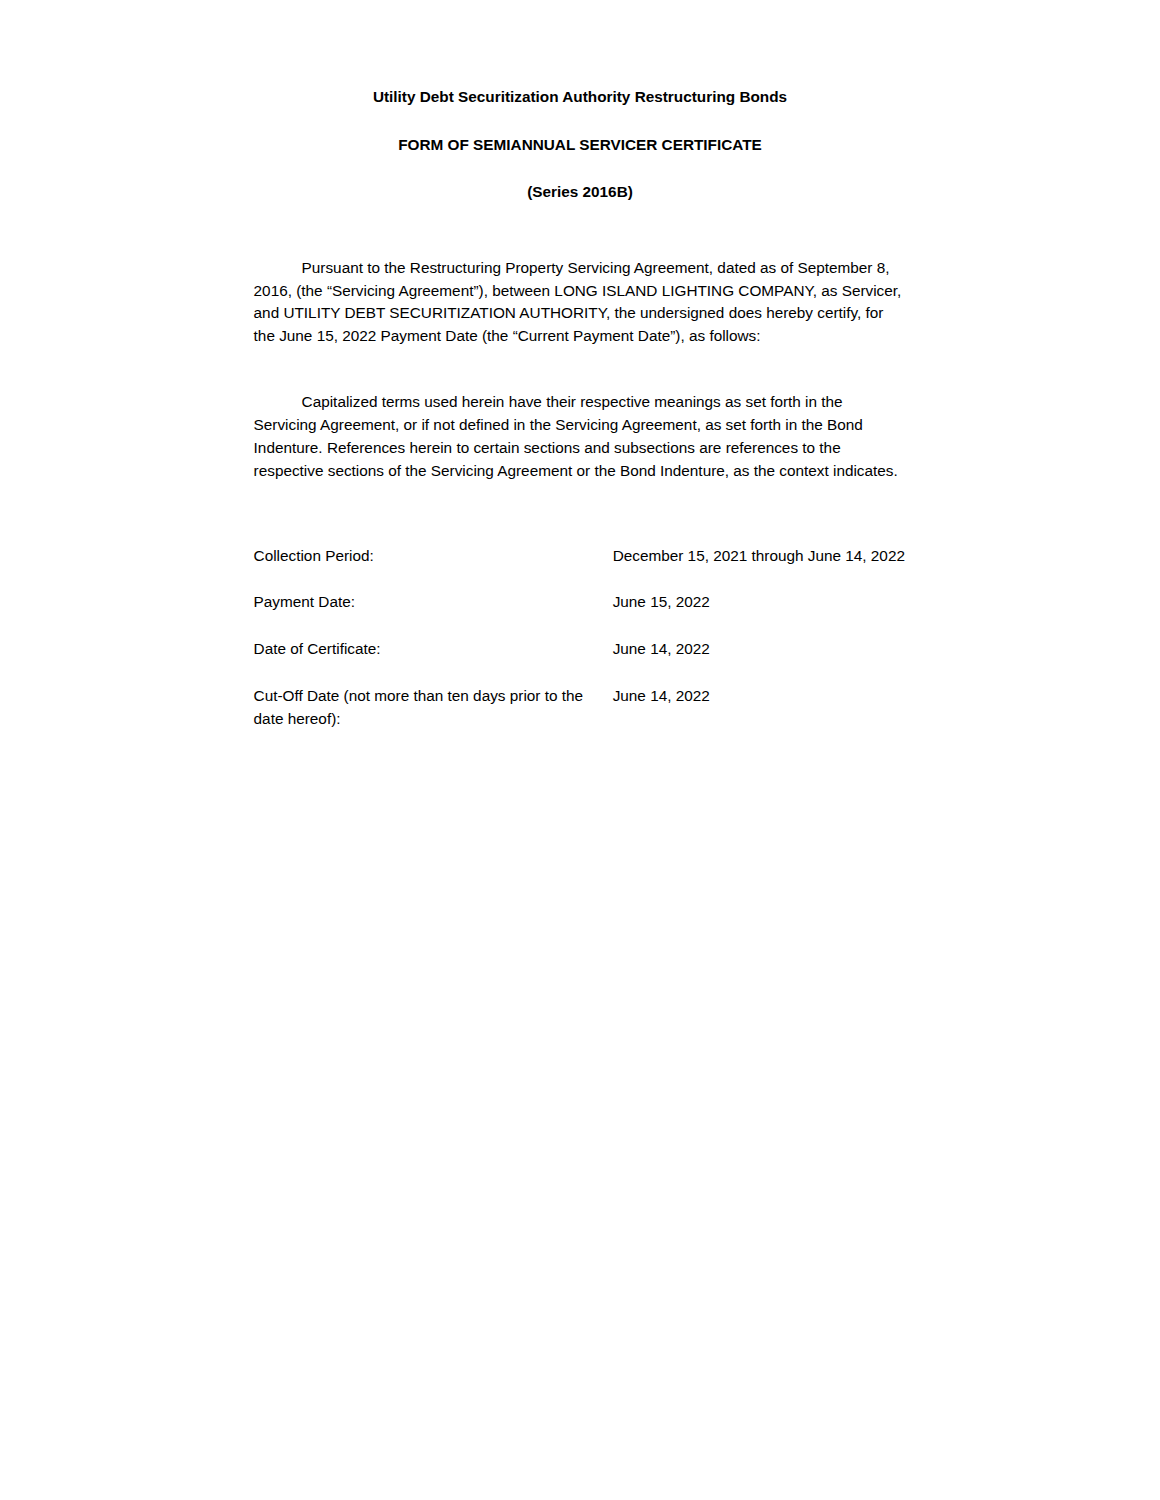Utility Debt Securitization Authority Restructuring Bonds
FORM OF SEMIANNUAL SERVICER CERTIFICATE
(Series 2016B)
Pursuant to the Restructuring Property Servicing Agreement, dated as of September 8, 2016, (the “Servicing Agreement”), between LONG ISLAND LIGHTING COMPANY, as Servicer, and UTILITY DEBT SECURITIZATION AUTHORITY, the undersigned does hereby certify, for the June 15, 2022 Payment Date (the “Current Payment Date”), as follows:
Capitalized terms used herein have their respective meanings as set forth in the Servicing Agreement, or if not defined in the Servicing Agreement, as set forth in the Bond Indenture. References herein to certain sections and subsections are references to the respective sections of the Servicing Agreement or the Bond Indenture, as the context indicates.
| Collection Period: | December 15, 2021 through June 14, 2022 |
| Payment Date: | June 15, 2022 |
| Date of Certificate: | June 14, 2022 |
| Cut-Off Date (not more than ten days prior to the date hereof): | June 14, 2022 |